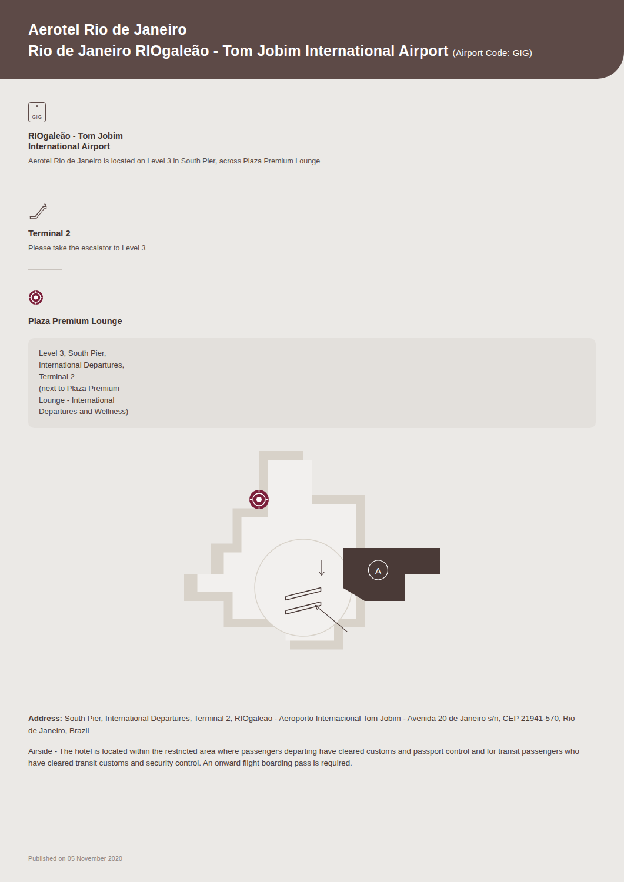Aerotel Rio de Janeiro
Rio de Janeiro RIOgaleão - Tom Jobim International Airport (Airport Code: GIG)
GIG
RIOgaleão - Tom Jobim
International Airport
Aerotel Rio de Janeiro is located on Level 3 in South Pier, across Plaza Premium Lounge
Terminal 2
Please take the escalator to Level 3
Plaza Premium Lounge
Level 3, South Pier,
International Departures,
Terminal 2
(next to Plaza Premium
Lounge - International
Departures and Wellness)
A
To Gates
3 mins
Take the escalator to level 3 after passport control and duty free shop
Address: South Pier, International Departures, Terminal 2, RIOgaleão - Aeroporto Internacional Tom Jobim - Avenida 20 de Janeiro s/n, CEP 21941-570, Rio de Janeiro, Brazil
Airside - The hotel is located within the restricted area where passengers departing have cleared customs and passport control and for transit passengers who have cleared transit customs and security control. An onward flight boarding pass is required.
Published on 05 November 2020